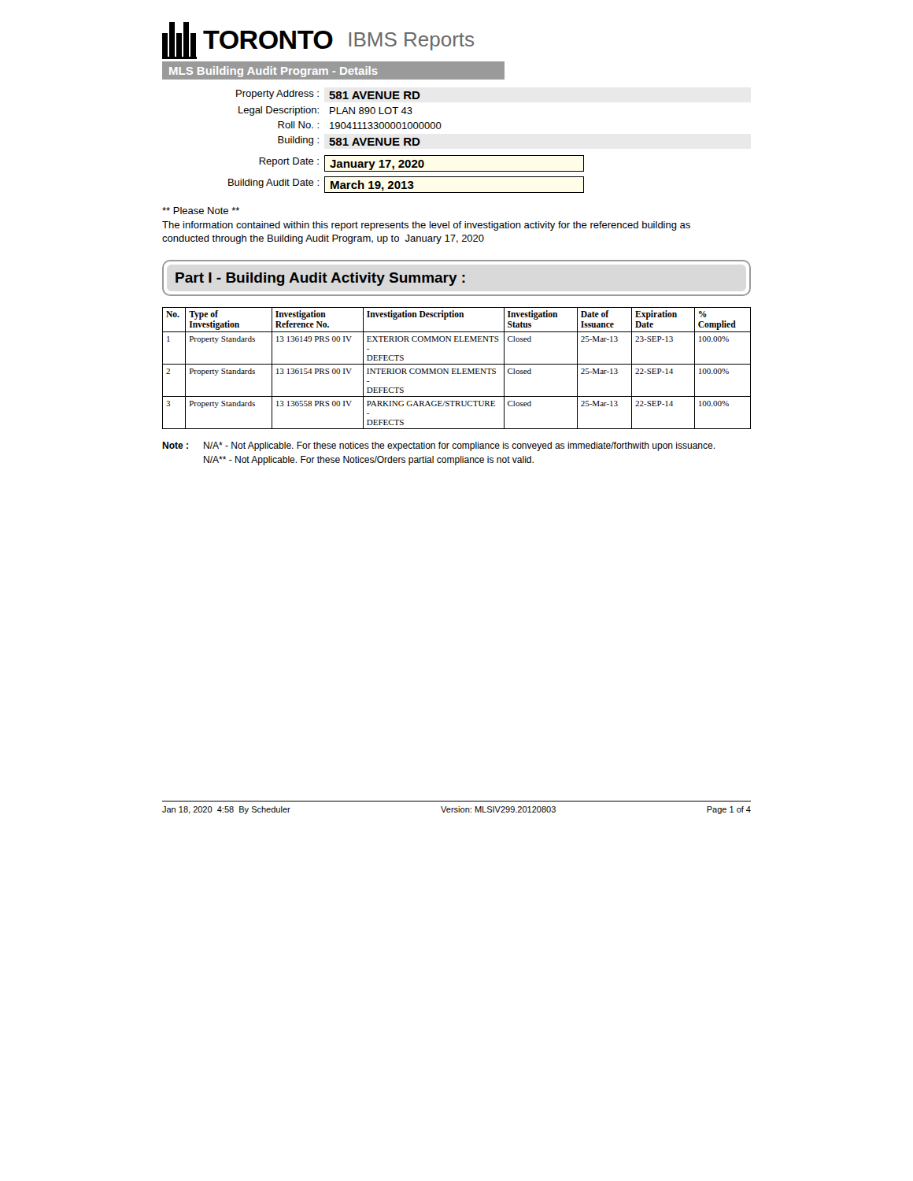TORONTO
IBMS Reports
MLS Building Audit Program - Details
Property Address :
581 AVENUE RD
Legal Description:
PLAN 890 LOT 43
Roll No. :
19041113300001000000
Building :
581 AVENUE RD
Report Date :
January 17, 2020
Building Audit Date :
March 19, 2013
** Please Note **
The information contained within this report represents the level of investigation activity for the referenced building as
conducted through the Building Audit Program, up to January 17, 2020
Part I - Building Audit Activity Summary :
| No. | Type of Investigation | Investigation Reference No. | Investigation Description | Investigation Status | Date of Issuance | Expiration Date | % Complied |
| --- | --- | --- | --- | --- | --- | --- | --- |
| 1 | Property Standards | 13 136149 PRS 00 IV | EXTERIOR COMMON ELEMENTS - DEFECTS | Closed | 25-Mar-13 | 23-SEP-13 | 100.00% |
| 2 | Property Standards | 13 136154 PRS 00 IV | INTERIOR COMMON ELEMENTS - DEFECTS | Closed | 25-Mar-13 | 22-SEP-14 | 100.00% |
| 3 | Property Standards | 13 136558 PRS 00 IV | PARKING GARAGE/STRUCTURE - DEFECTS | Closed | 25-Mar-13 | 22-SEP-14 | 100.00% |
Note : N/A* - Not Applicable. For these notices the expectation for compliance is conveyed as immediate/forthwith upon issuance. N/A** - Not Applicable. For these Notices/Orders partial compliance is not valid.
Jan 18, 2020 4:58 By Scheduler
Version: MLSIV299.20120803
Page 1 of 4